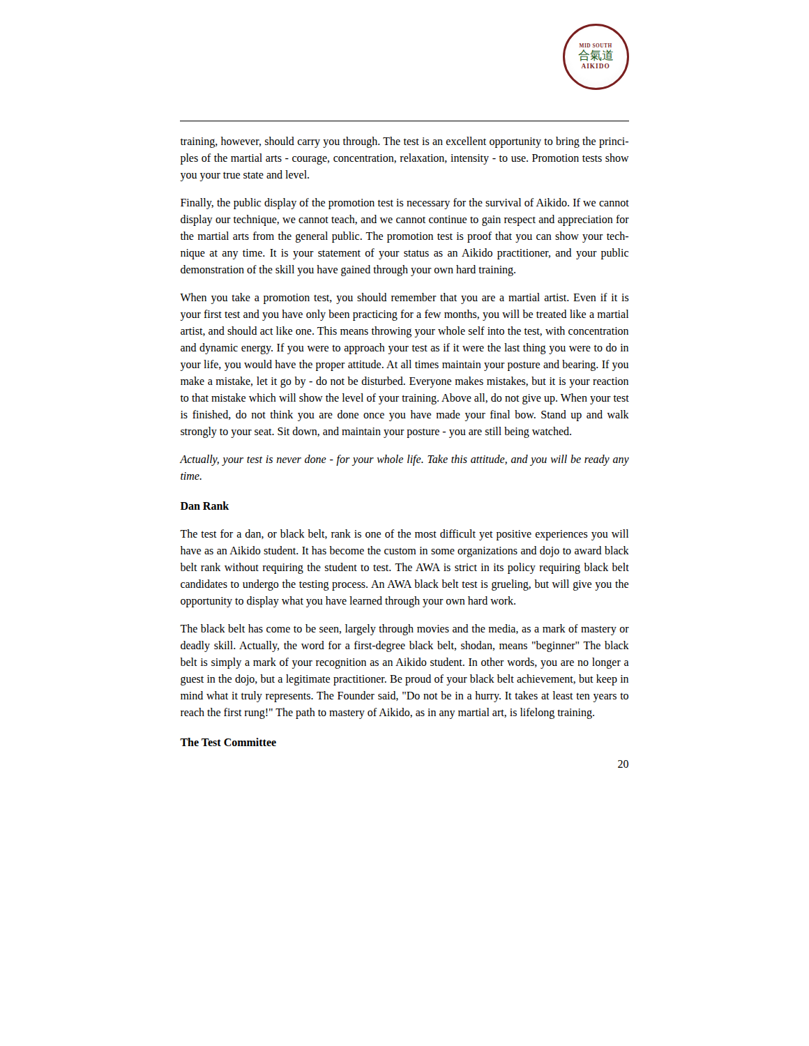Mid South
合氣道
Aikido
training, however, should carry you through. The test is an excellent opportunity to bring the principles of the martial arts - courage, concentration, relaxation, intensity - to use. Promotion tests show you your true state and level.
Finally, the public display of the promotion test is necessary for the survival of Aikido. If we cannot display our technique, we cannot teach, and we cannot continue to gain respect and appreciation for the martial arts from the general public. The promotion test is proof that you can show your technique at any time. It is your statement of your status as an Aikido practitioner, and your public demonstration of the skill you have gained through your own hard training.
When you take a promotion test, you should remember that you are a martial artist. Even if it is your first test and you have only been practicing for a few months, you will be treated like a martial artist, and should act like one. This means throwing your whole self into the test, with concentration and dynamic energy. If you were to approach your test as if it were the last thing you were to do in your life, you would have the proper attitude. At all times maintain your posture and bearing. If you make a mistake, let it go by - do not be disturbed. Everyone makes mistakes, but it is your reaction to that mistake which will show the level of your training. Above all, do not give up. When your test is finished, do not think you are done once you have made your final bow. Stand up and walk strongly to your seat. Sit down, and maintain your posture - you are still being watched.
Actually, your test is never done - for your whole life. Take this attitude, and you will be ready any time.
Dan Rank
The test for a dan, or black belt, rank is one of the most difficult yet positive experiences you will have as an Aikido student. It has become the custom in some organizations and dojo to award black belt rank without requiring the student to test. The AWA is strict in its policy requiring black belt candidates to undergo the testing process. An AWA black belt test is grueling, but will give you the opportunity to display what you have learned through your own hard work.
The black belt has come to be seen, largely through movies and the media, as a mark of mastery or deadly skill. Actually, the word for a first-degree black belt, shodan, means "beginner" The black belt is simply a mark of your recognition as an Aikido student. In other words, you are no longer a guest in the dojo, but a legitimate practitioner. Be proud of your black belt achievement, but keep in mind what it truly represents. The Founder said, "Do not be in a hurry. It takes at least ten years to reach the first rung!" The path to mastery of Aikido, as in any martial art, is lifelong training.
The Test Committee
20